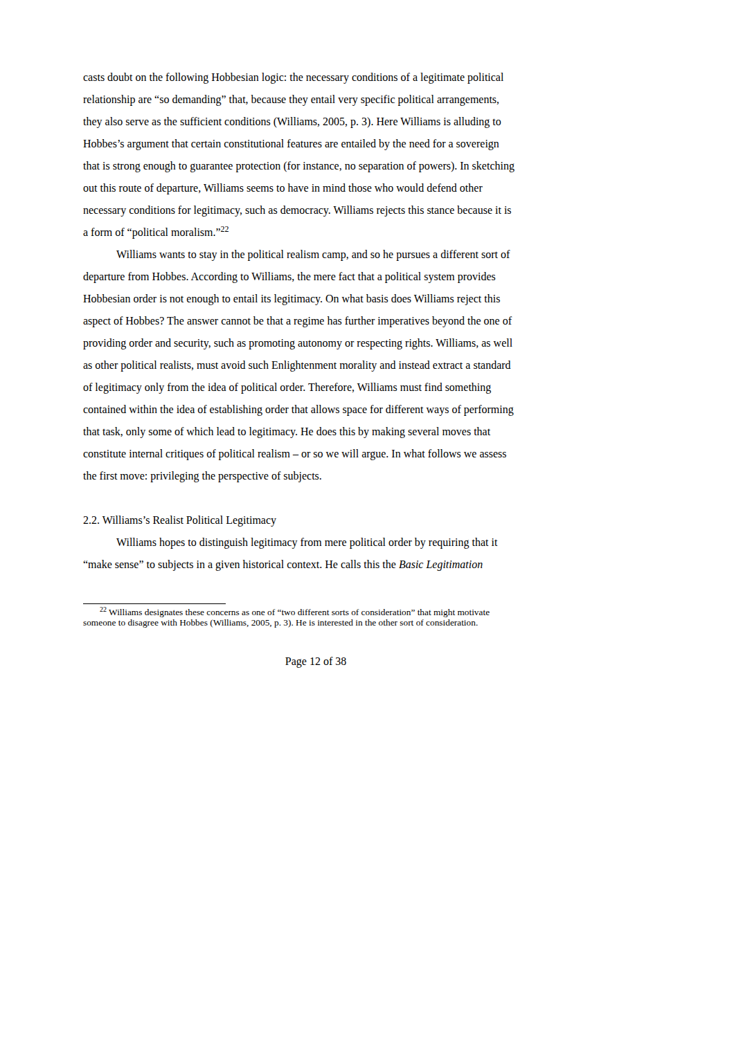casts doubt on the following Hobbesian logic: the necessary conditions of a legitimate political relationship are “so demanding” that, because they entail very specific political arrangements, they also serve as the sufficient conditions (Williams, 2005, p. 3). Here Williams is alluding to Hobbes’s argument that certain constitutional features are entailed by the need for a sovereign that is strong enough to guarantee protection (for instance, no separation of powers). In sketching out this route of departure, Williams seems to have in mind those who would defend other necessary conditions for legitimacy, such as democracy. Williams rejects this stance because it is a form of “political moralism.”22
Williams wants to stay in the political realism camp, and so he pursues a different sort of departure from Hobbes. According to Williams, the mere fact that a political system provides Hobbesian order is not enough to entail its legitimacy. On what basis does Williams reject this aspect of Hobbes? The answer cannot be that a regime has further imperatives beyond the one of providing order and security, such as promoting autonomy or respecting rights. Williams, as well as other political realists, must avoid such Enlightenment morality and instead extract a standard of legitimacy only from the idea of political order. Therefore, Williams must find something contained within the idea of establishing order that allows space for different ways of performing that task, only some of which lead to legitimacy. He does this by making several moves that constitute internal critiques of political realism – or so we will argue. In what follows we assess the first move: privileging the perspective of subjects.
2.2. Williams’s Realist Political Legitimacy
Williams hopes to distinguish legitimacy from mere political order by requiring that it “make sense” to subjects in a given historical context. He calls this the Basic Legitimation
22 Williams designates these concerns as one of “two different sorts of consideration” that might motivate someone to disagree with Hobbes (Williams, 2005, p. 3). He is interested in the other sort of consideration.
Page 12 of 38